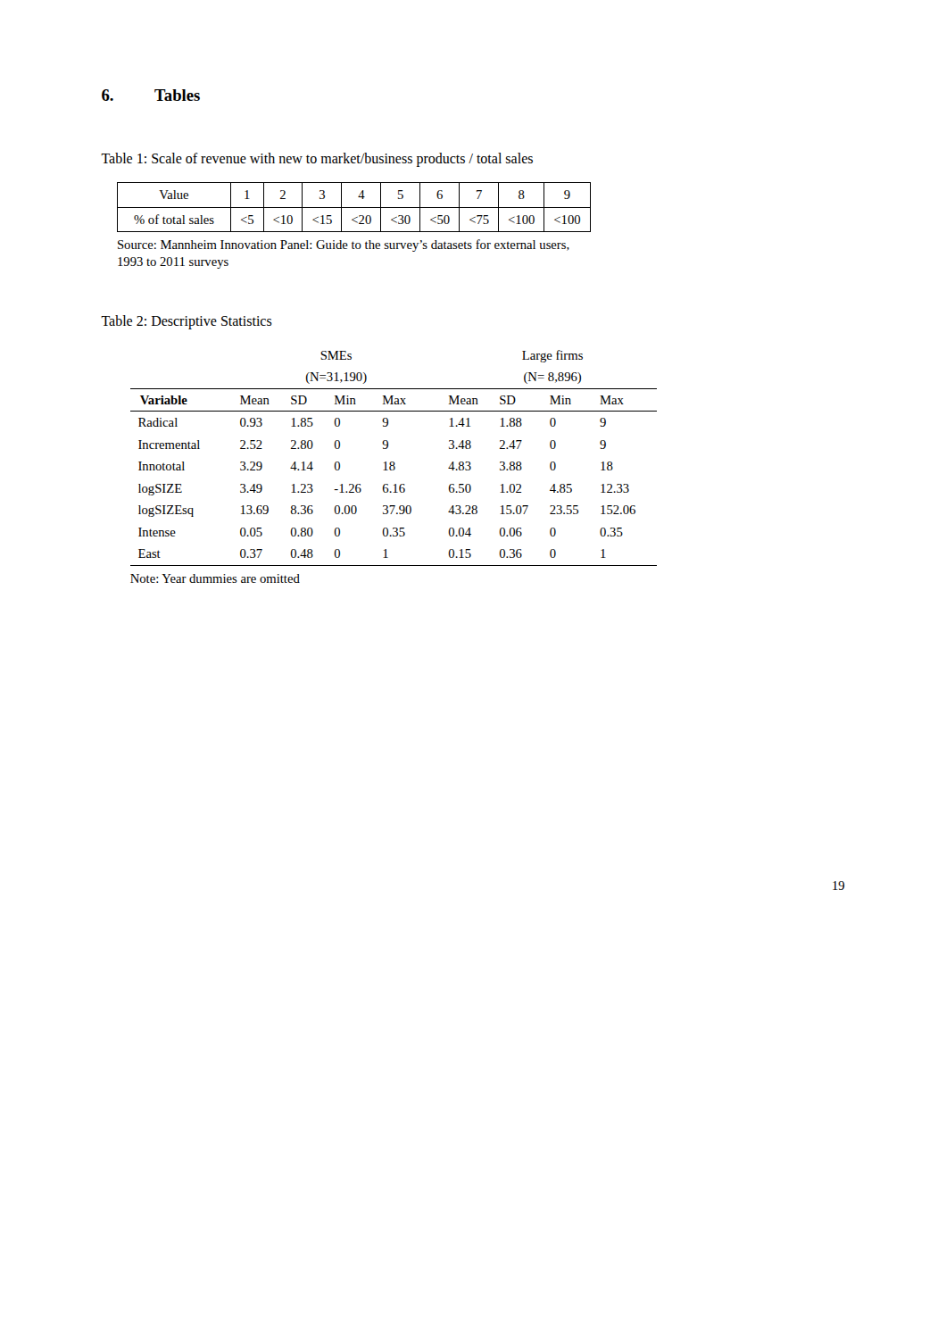6. Tables
Table 1: Scale of revenue with new to market/business products / total sales
| Value | 1 | 2 | 3 | 4 | 5 | 6 | 7 | 8 | 9 |
| --- | --- | --- | --- | --- | --- | --- | --- | --- | --- |
| % of total sales | <5 | <10 | <15 | <20 | <30 | <50 | <75 | <100 | <100 |
Source: Mannheim Innovation Panel: Guide to the survey’s datasets for external users,
1993 to 2011 surveys
Table 2: Descriptive Statistics
| | | SMEs | | Large firms |
| | | (N=31,190) | | (N= 8,896) |
| Variable | | Mean | SD | Min | Max | | Mean | SD | Min | Max |
| Radical | | 0.93 | 1.85 | 0 | 9 | | 1.41 | 1.88 | 0 | 9 |
| Incremental | | 2.52 | 2.80 | 0 | 9 | | 3.48 | 2.47 | 0 | 9 |
| Innototal | | 3.29 | 4.14 | 0 | 18 | | 4.83 | 3.88 | 0 | 18 |
| logSIZE | | 3.49 | 1.23 | -1.26 | 6.16 | | 6.50 | 1.02 | 4.85 | 12.33 |
| logSIZEsq | | 13.69 | 8.36 | 0.00 | 37.90 | | 43.28 | 15.07 | 23.55 | 152.06 |
| Intense | | 0.05 | 0.80 | 0 | 0.35 | | 0.04 | 0.06 | 0 | 0.35 |
| East | | 0.37 | 0.48 | 0 | 1 | | 0.15 | 0.36 | 0 | 1 |
Note: Year dummies are omitted
19